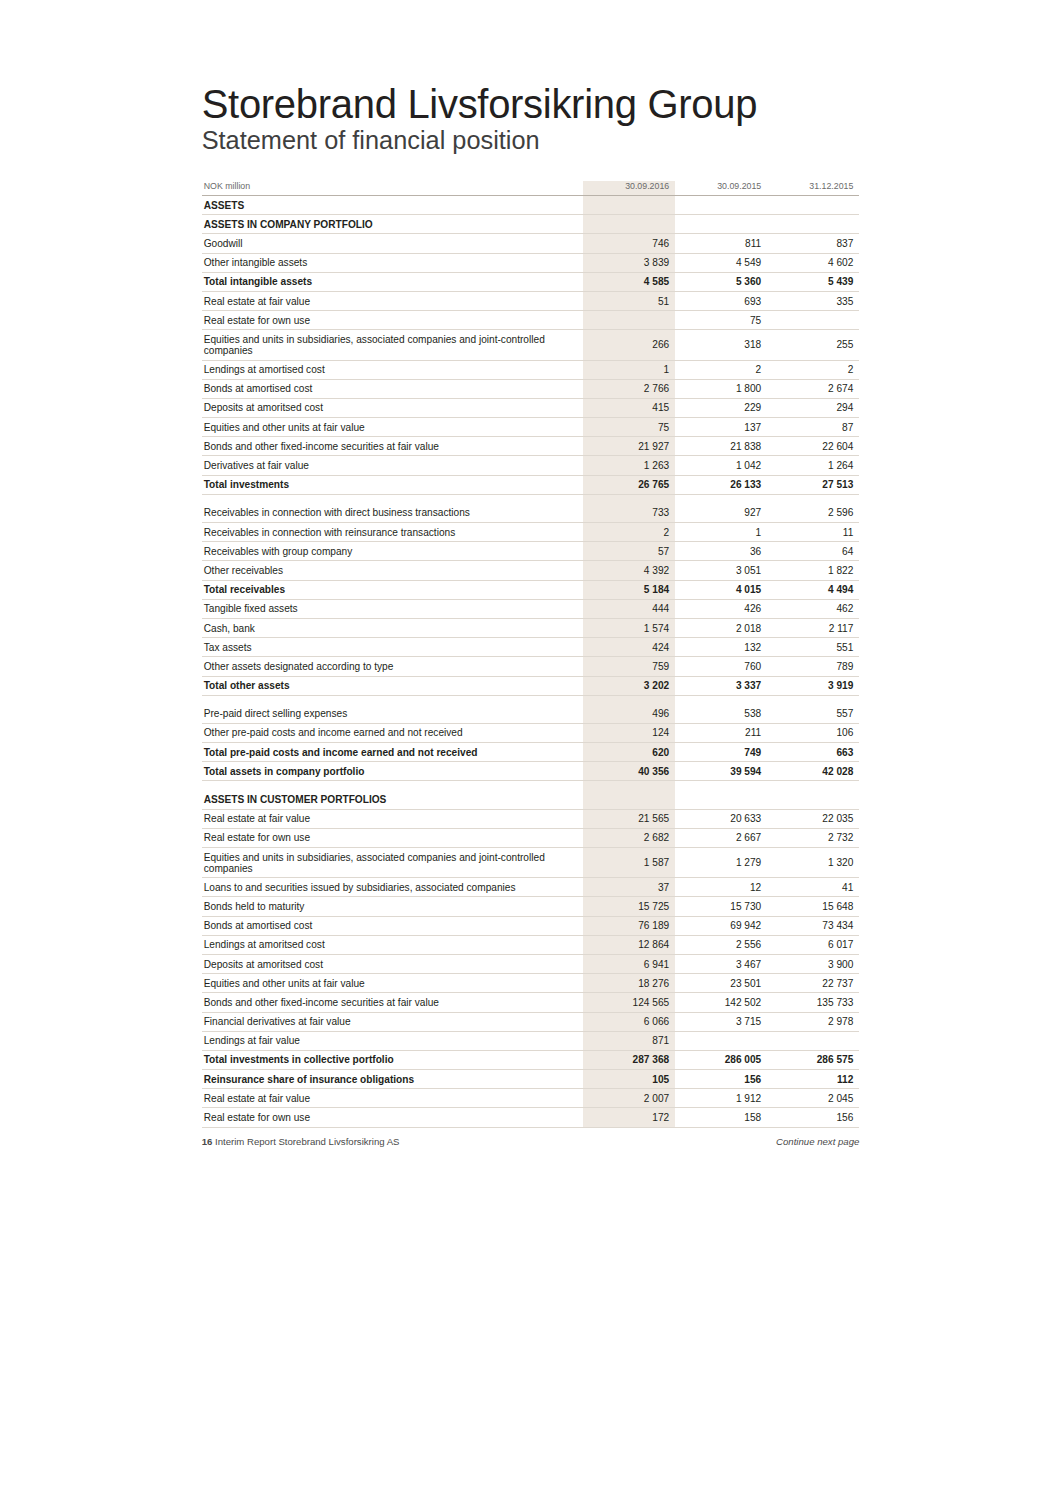Storebrand Livsforsikring Group
Statement of financial position
| NOK million | 30.09.2016 | 30.09.2015 | 31.12.2015 |
| --- | --- | --- | --- |
| ASSETS | | | |
| ASSETS IN COMPANY PORTFOLIO | | | |
| Goodwill | 746 | 811 | 837 |
| Other intangible assets | 3 839 | 4 549 | 4 602 |
| Total intangible assets | 4 585 | 5 360 | 5 439 |
| Real estate at fair value | 51 | 693 | 335 |
| Real estate for own use | | 75 | |
| Equities and units in subsidiaries, associated companies and joint-controlled companies | 266 | 318 | 255 |
| Lendings at amortised cost | 1 | 2 | 2 |
| Bonds at amortised cost | 2 766 | 1 800 | 2 674 |
| Deposits at amoritsed cost | 415 | 229 | 294 |
| Equities and other units at fair value | 75 | 137 | 87 |
| Bonds and other fixed-income securities at fair value | 21 927 | 21 838 | 22 604 |
| Derivatives at fair value | 1 263 | 1 042 | 1 264 |
| Total investments | 26 765 | 26 133 | 27 513 |
| Receivables in connection with direct business transactions | 733 | 927 | 2 596 |
| Receivables in connection with reinsurance transactions | 2 | 1 | 11 |
| Receivables with group company | 57 | 36 | 64 |
| Other receivables | 4 392 | 3 051 | 1 822 |
| Total receivables | 5 184 | 4 015 | 4 494 |
| Tangible fixed assets | 444 | 426 | 462 |
| Cash, bank | 1 574 | 2 018 | 2 117 |
| Tax assets | 424 | 132 | 551 |
| Other assets designated according to type | 759 | 760 | 789 |
| Total other assets | 3 202 | 3 337 | 3 919 |
| Pre-paid direct selling expenses | 496 | 538 | 557 |
| Other pre-paid costs and income earned and not received | 124 | 211 | 106 |
| Total pre-paid costs and income earned and not received | 620 | 749 | 663 |
| Total assets in company portfolio | 40 356 | 39 594 | 42 028 |
| ASSETS IN CUSTOMER PORTFOLIOS | | | |
| Real estate at fair value | 21 565 | 20 633 | 22 035 |
| Real estate for own use | 2 682 | 2 667 | 2 732 |
| Equities and units in subsidiaries, associated companies and joint-controlled companies | 1 587 | 1 279 | 1 320 |
| Loans to and securities issued by subsidiaries, associated companies | 37 | 12 | 41 |
| Bonds held to maturity | 15 725 | 15 730 | 15 648 |
| Bonds at amortised cost | 76 189 | 69 942 | 73 434 |
| Lendings at amoritsed cost | 12 864 | 2 556 | 6 017 |
| Deposits at amoritsed cost | 6 941 | 3 467 | 3 900 |
| Equities and other units at fair value | 18 276 | 23 501 | 22 737 |
| Bonds and other fixed-income securities at fair value | 124 565 | 142 502 | 135 733 |
| Financial derivatives at fair value | 6 066 | 3 715 | 2 978 |
| Lendings at fair value | 871 | | |
| Total investments in collective portfolio | 287 368 | 286 005 | 286 575 |
| Reinsurance share of insurance obligations | 105 | 156 | 112 |
| Real estate at fair value | 2 007 | 1 912 | 2 045 |
| Real estate for own use | 172 | 158 | 156 |
16 Interim Report Storebrand Livsforsikring AS
Continue next page